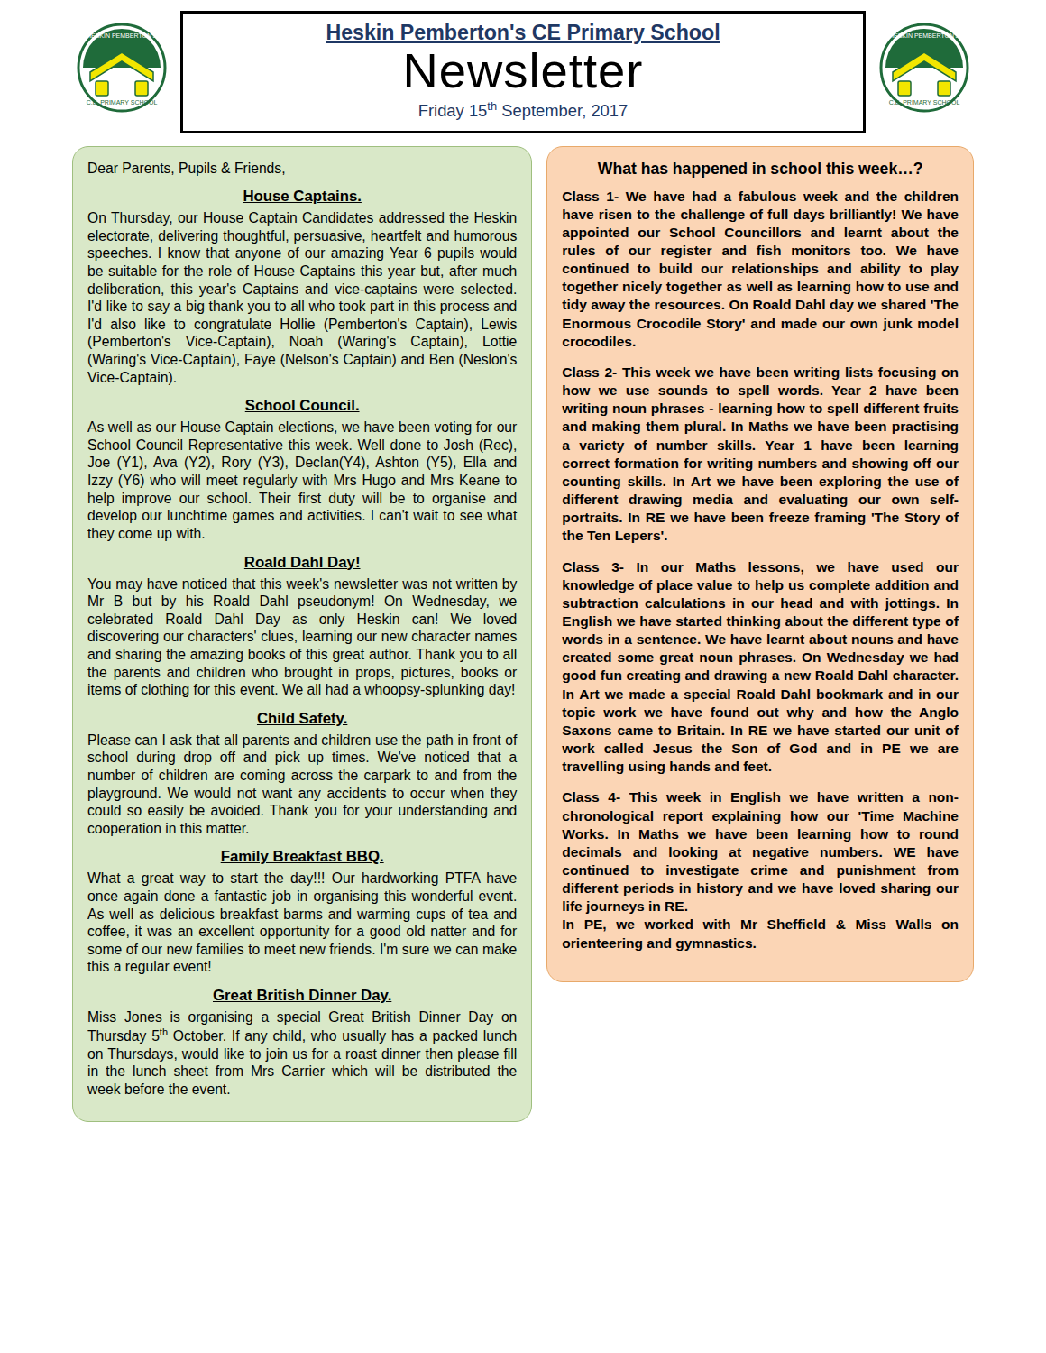HESKIN PEMBERTON'S C.E. PRIMARY SCHOOL
Heskin Pemberton's CE Primary School
Newsletter
Friday 15th September, 2017
HESKIN PEMBERTON'S C.E. PRIMARY SCHOOL
Dear Parents, Pupils & Friends,
House Captains.
On Thursday, our House Captain Candidates addressed the Heskin electorate, delivering thoughtful, persuasive, heartfelt and humorous speeches. I know that anyone of our amazing Year 6 pupils would be suitable for the role of House Captains this year but, after much deliberation, this year's Captains and vice-captains were selected. I'd like to say a big thank you to all who took part in this process and I'd also like to congratulate Hollie (Pemberton's Captain), Lewis (Pemberton's Vice-Captain), Noah (Waring's Captain), Lottie (Waring's Vice-Captain), Faye (Nelson's Captain) and Ben (Neslon's Vice-Captain).
School Council.
As well as our House Captain elections, we have been voting for our School Council Representative this week. Well done to Josh (Rec), Joe (Y1), Ava (Y2), Rory (Y3), Declan(Y4), Ashton (Y5), Ella and Izzy (Y6) who will meet regularly with Mrs Hugo and Mrs Keane to help improve our school. Their first duty will be to organise and develop our lunchtime games and activities. I can't wait to see what they come up with.
Roald Dahl Day!
You may have noticed that this week's newsletter was not written by Mr B but by his Roald Dahl pseudonym! On Wednesday, we celebrated Roald Dahl Day as only Heskin can! We loved discovering our characters' clues, learning our new character names and sharing the amazing books of this great author. Thank you to all the parents and children who brought in props, pictures, books or items of clothing for this event. We all had a whoopsy-splunking day!
Child Safety.
Please can I ask that all parents and children use the path in front of school during drop off and pick up times. We've noticed that a number of children are coming across the carpark to and from the playground. We would not want any accidents to occur when they could so easily be avoided. Thank you for your understanding and cooperation in this matter.
Family Breakfast BBQ.
What a great way to start the day!!! Our hardworking PTFA have once again done a fantastic job in organising this wonderful event. As well as delicious breakfast barms and warming cups of tea and coffee, it was an excellent opportunity for a good old natter and for some of our new families to meet new friends. I'm sure we can make this a regular event!
Great British Dinner Day.
Miss Jones is organising a special Great British Dinner Day on Thursday 5th October. If any child, who usually has a packed lunch on Thursdays, would like to join us for a roast dinner then please fill in the lunch sheet from Mrs Carrier which will be distributed the week before the event.
What has happened in school this week…?
Class 1- We have had a fabulous week and the children have risen to the challenge of full days brilliantly! We have appointed our School Councillors and learnt about the rules of our register and fish monitors too. We have continued to build our relationships and ability to play together nicely together as well as learning how to use and tidy away the resources. On Roald Dahl day we shared 'The Enormous Crocodile Story' and made our own junk model crocodiles.
Class 2- This week we have been writing lists focusing on how we use sounds to spell words. Year 2 have been writing noun phrases - learning how to spell different fruits and making them plural. In Maths we have been practising a variety of number skills. Year 1 have been learning correct formation for writing numbers and showing off our counting skills. In Art we have been exploring the use of different drawing media and evaluating our own self-portraits. In RE we have been freeze framing 'The Story of the Ten Lepers'.
Class 3- In our Maths lessons, we have used our knowledge of place value to help us complete addition and subtraction calculations in our head and with jottings. In English we have started thinking about the different type of words in a sentence. We have learnt about nouns and have created some great noun phrases. On Wednesday we had good fun creating and drawing a new Roald Dahl character. In Art we made a special Roald Dahl bookmark and in our topic work we have found out why and how the Anglo Saxons came to Britain. In RE we have started our unit of work called Jesus the Son of God and in PE we are travelling using hands and feet.
Class 4- This week in English we have written a non-chronological report explaining how our 'Time Machine Works. In Maths we have been learning how to round decimals and looking at negative numbers. WE have continued to investigate crime and punishment from different periods in history and we have loved sharing our life journeys in RE.
In PE, we worked with Mr Sheffield & Miss Walls on orienteering and gymnastics.